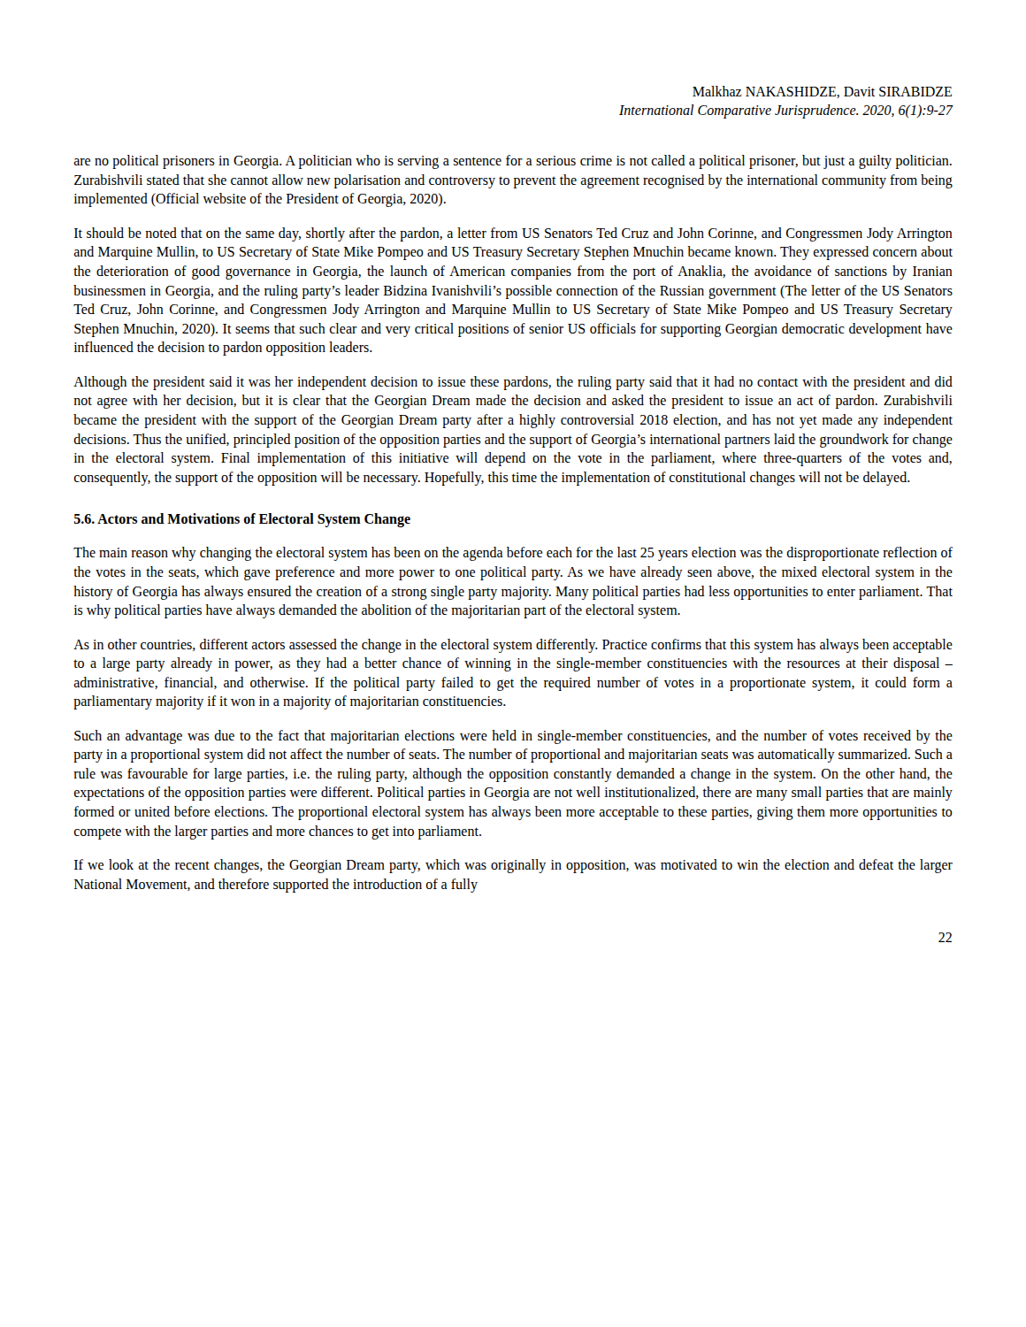Malkhaz NAKASHIDZE, Davit SIRABIDZE
International Comparative Jurisprudence. 2020, 6(1):9-27
are no political prisoners in Georgia. A politician who is serving a sentence for a serious crime is not called a political prisoner, but just a guilty politician. Zurabishvili stated that she cannot allow new polarisation and controversy to prevent the agreement recognised by the international community from being implemented (Official website of the President of Georgia, 2020).
It should be noted that on the same day, shortly after the pardon, a letter from US Senators Ted Cruz and John Corinne, and Congressmen Jody Arrington and Marquine Mullin, to US Secretary of State Mike Pompeo and US Treasury Secretary Stephen Mnuchin became known. They expressed concern about the deterioration of good governance in Georgia, the launch of American companies from the port of Anaklia, the avoidance of sanctions by Iranian businessmen in Georgia, and the ruling party’s leader Bidzina Ivanishvili’s possible connection of the Russian government (The letter of the US Senators Ted Cruz, John Corinne, and Congressmen Jody Arrington and Marquine Mullin to US Secretary of State Mike Pompeo and US Treasury Secretary Stephen Mnuchin, 2020). It seems that such clear and very critical positions of senior US officials for supporting Georgian democratic development have influenced the decision to pardon opposition leaders.
Although the president said it was her independent decision to issue these pardons, the ruling party said that it had no contact with the president and did not agree with her decision, but it is clear that the Georgian Dream made the decision and asked the president to issue an act of pardon. Zurabishvili became the president with the support of the Georgian Dream party after a highly controversial 2018 election, and has not yet made any independent decisions. Thus the unified, principled position of the opposition parties and the support of Georgia’s international partners laid the groundwork for change in the electoral system. Final implementation of this initiative will depend on the vote in the parliament, where three-quarters of the votes and, consequently, the support of the opposition will be necessary. Hopefully, this time the implementation of constitutional changes will not be delayed.
5.6. Actors and Motivations of Electoral System Change
The main reason why changing the electoral system has been on the agenda before each for the last 25 years election was the disproportionate reflection of the votes in the seats, which gave preference and more power to one political party. As we have already seen above, the mixed electoral system in the history of Georgia has always ensured the creation of a strong single party majority. Many political parties had less opportunities to enter parliament. That is why political parties have always demanded the abolition of the majoritarian part of the electoral system.
As in other countries, different actors assessed the change in the electoral system differently. Practice confirms that this system has always been acceptable to a large party already in power, as they had a better chance of winning in the single-member constituencies with the resources at their disposal – administrative, financial, and otherwise. If the political party failed to get the required number of votes in a proportionate system, it could form a parliamentary majority if it won in a majority of majoritarian constituencies.
Such an advantage was due to the fact that majoritarian elections were held in single-member constituencies, and the number of votes received by the party in a proportional system did not affect the number of seats. The number of proportional and majoritarian seats was automatically summarized. Such a rule was favourable for large parties, i.e. the ruling party, although the opposition constantly demanded a change in the system. On the other hand, the expectations of the opposition parties were different. Political parties in Georgia are not well institutionalized, there are many small parties that are mainly formed or united before elections. The proportional electoral system has always been more acceptable to these parties, giving them more opportunities to compete with the larger parties and more chances to get into parliament.
If we look at the recent changes, the Georgian Dream party, which was originally in opposition, was motivated to win the election and defeat the larger National Movement, and therefore supported the introduction of a fully
22